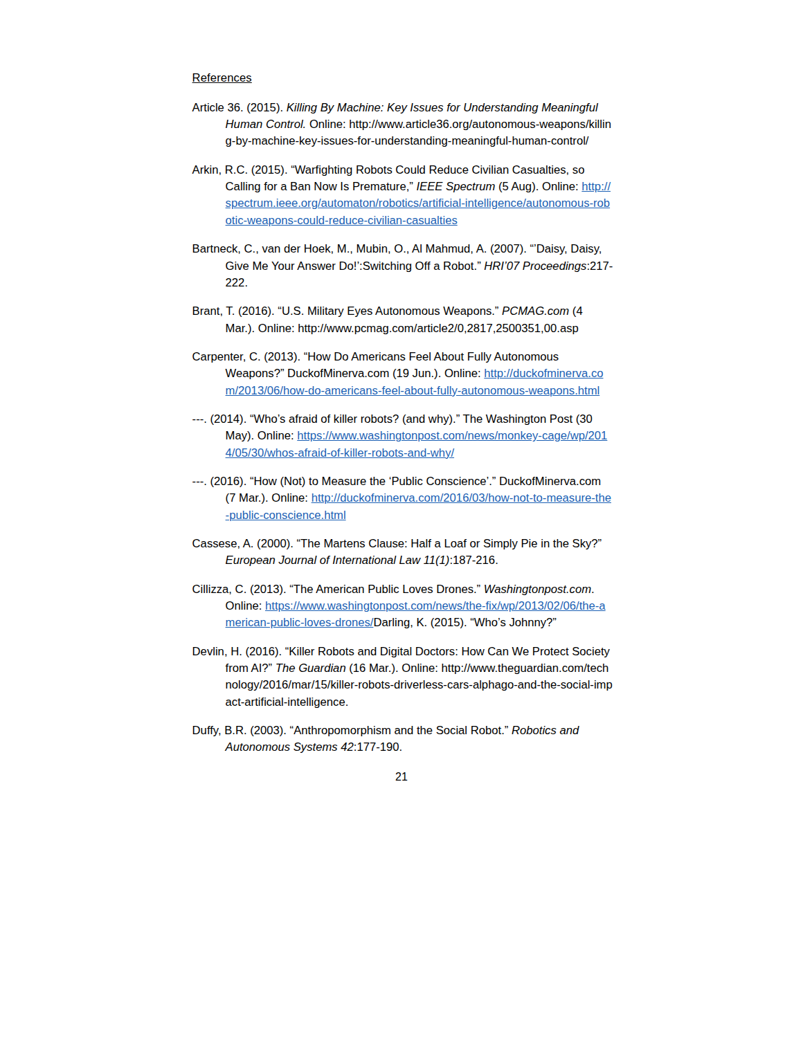References
Article 36. (2015). Killing By Machine: Key Issues for Understanding Meaningful Human Control. Online: http://www.article36.org/autonomous-weapons/killing-by-machine-key-issues-for-understanding-meaningful-human-control/
Arkin, R.C. (2015). “Warfighting Robots Could Reduce Civilian Casualties, so Calling for a Ban Now Is Premature,” IEEE Spectrum (5 Aug). Online: http://spectrum.ieee.org/automaton/robotics/artificial-intelligence/autonomous-robotic-weapons-could-reduce-civilian-casualties
Bartneck, C., van der Hoek, M., Mubin, O., Al Mahmud, A. (2007). “’Daisy, Daisy, Give Me Your Answer Do!’:Switching Off a Robot.” HRI’07 Proceedings:217-222.
Brant, T. (2016). “U.S. Military Eyes Autonomous Weapons.” PCMAG.com (4 Mar.). Online: http://www.pcmag.com/article2/0,2817,2500351,00.asp
Carpenter, C. (2013). “How Do Americans Feel About Fully Autonomous Weapons?” DuckofMinerva.com (19 Jun.). Online: http://duckofminerva.com/2013/06/how-do-americans-feel-about-fully-autonomous-weapons.html
---. (2014). “Who’s afraid of killer robots? (and why).” The Washington Post (30 May). Online: https://www.washingtonpost.com/news/monkey-cage/wp/2014/05/30/whos-afraid-of-killer-robots-and-why/
---. (2016). “How (Not) to Measure the ‘Public Conscience’.” DuckofMinerva.com (7 Mar.). Online: http://duckofminerva.com/2016/03/how-not-to-measure-the-public-conscience.html
Cassese, A. (2000). “The Martens Clause: Half a Loaf or Simply Pie in the Sky?” European Journal of International Law 11(1):187-216.
Cillizza, C. (2013). “The American Public Loves Drones.” Washingtonpost.com. Online: https://www.washingtonpost.com/news/the-fix/wp/2013/02/06/the-american-public-loves-drones/Darling, K. (2015). “Who’s Johnny?”
Devlin, H. (2016). “Killer Robots and Digital Doctors: How Can We Protect Society from AI?” The Guardian (16 Mar.). Online: http://www.theguardian.com/technology/2016/mar/15/killer-robots-driverless-cars-alphago-and-the-social-impact-artificial-intelligence.
Duffy, B.R. (2003). “Anthropomorphism and the Social Robot.” Robotics and Autonomous Systems 42:177-190.
21